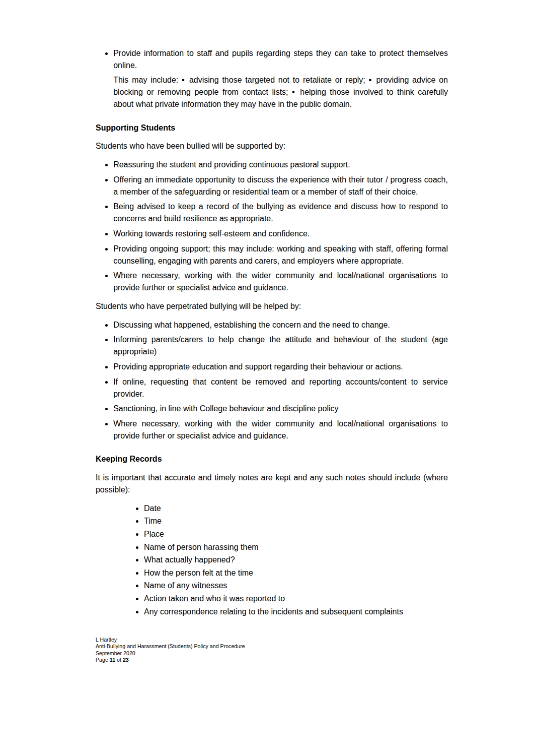Provide information to staff and pupils regarding steps they can take to protect themselves online. This may include: ▪ advising those targeted not to retaliate or reply; ▪ providing advice on blocking or removing people from contact lists; ▪ helping those involved to think carefully about what private information they may have in the public domain.
Supporting Students
Students who have been bullied will be supported by:
Reassuring the student and providing continuous pastoral support.
Offering an immediate opportunity to discuss the experience with their tutor / progress coach, a member of the safeguarding or residential team or a member of staff of their choice.
Being advised to keep a record of the bullying as evidence and discuss how to respond to concerns and build resilience as appropriate.
Working towards restoring self-esteem and confidence.
Providing ongoing support; this may include: working and speaking with staff, offering formal counselling, engaging with parents and carers, and employers where appropriate.
Where necessary, working with the wider community and local/national organisations to provide further or specialist advice and guidance.
Students who have perpetrated bullying will be helped by:
Discussing what happened, establishing the concern and the need to change.
Informing parents/carers to help change the attitude and behaviour of the student (age appropriate)
Providing appropriate education and support regarding their behaviour or actions.
If online, requesting that content be removed and reporting accounts/content to service provider.
Sanctioning, in line with College behaviour and discipline policy
Where necessary, working with the wider community and local/national organisations to provide further or specialist advice and guidance.
Keeping Records
It is important that accurate and timely notes are kept and any such notes should include (where possible):
Date
Time
Place
Name of person harassing them
What actually happened?
How the person felt at the time
Name of any witnesses
Action taken and who it was reported to
Any correspondence relating to the incidents and subsequent complaints
L Hartley
Anti-Bullying and Harassment (Students) Policy and Procedure
September 2020
Page 11 of 23